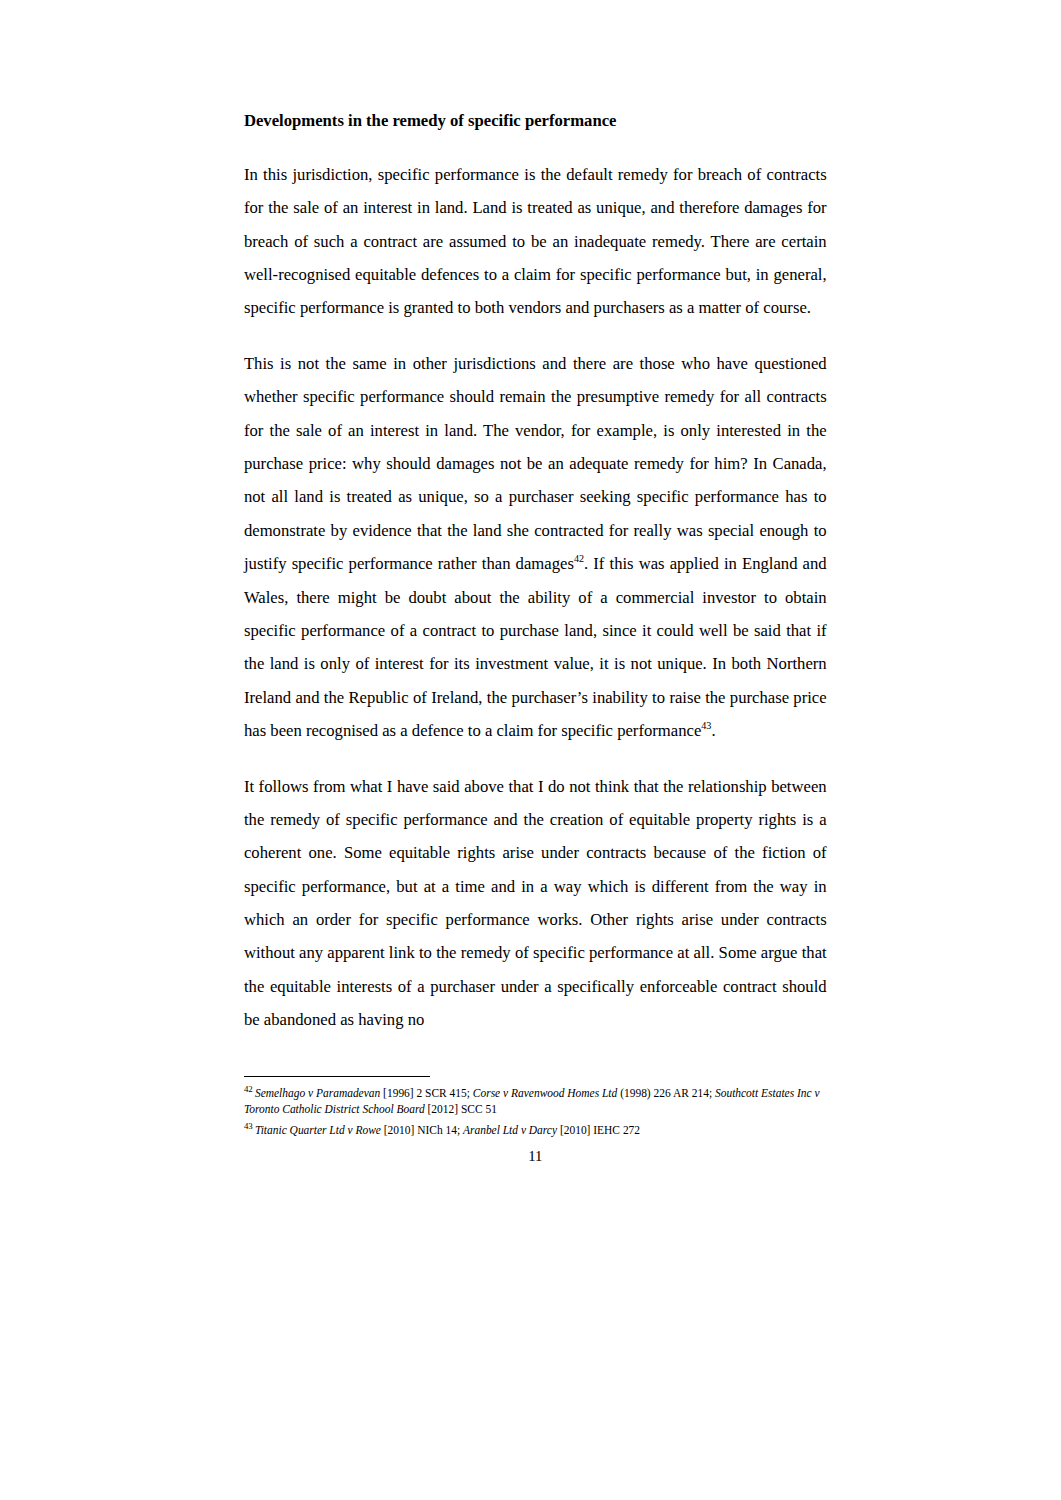Developments in the remedy of specific performance
In this jurisdiction, specific performance is the default remedy for breach of contracts for the sale of an interest in land. Land is treated as unique, and therefore damages for breach of such a contract are assumed to be an inadequate remedy. There are certain well-recognised equitable defences to a claim for specific performance but, in general, specific performance is granted to both vendors and purchasers as a matter of course.
This is not the same in other jurisdictions and there are those who have questioned whether specific performance should remain the presumptive remedy for all contracts for the sale of an interest in land. The vendor, for example, is only interested in the purchase price: why should damages not be an adequate remedy for him? In Canada, not all land is treated as unique, so a purchaser seeking specific performance has to demonstrate by evidence that the land she contracted for really was special enough to justify specific performance rather than damages42. If this was applied in England and Wales, there might be doubt about the ability of a commercial investor to obtain specific performance of a contract to purchase land, since it could well be said that if the land is only of interest for its investment value, it is not unique. In both Northern Ireland and the Republic of Ireland, the purchaser’s inability to raise the purchase price has been recognised as a defence to a claim for specific performance43.
It follows from what I have said above that I do not think that the relationship between the remedy of specific performance and the creation of equitable property rights is a coherent one. Some equitable rights arise under contracts because of the fiction of specific performance, but at a time and in a way which is different from the way in which an order for specific performance works. Other rights arise under contracts without any apparent link to the remedy of specific performance at all. Some argue that the equitable interests of a purchaser under a specifically enforceable contract should be abandoned as having no
42 Semelhago v Paramadevan [1996] 2 SCR 415; Corse v Ravenwood Homes Ltd (1998) 226 AR 214; Southcott Estates Inc v Toronto Catholic District School Board [2012] SCC 51
43 Titanic Quarter Ltd v Rowe [2010] NICh 14; Aranbel Ltd v Darcy [2010] IEHC 272
11